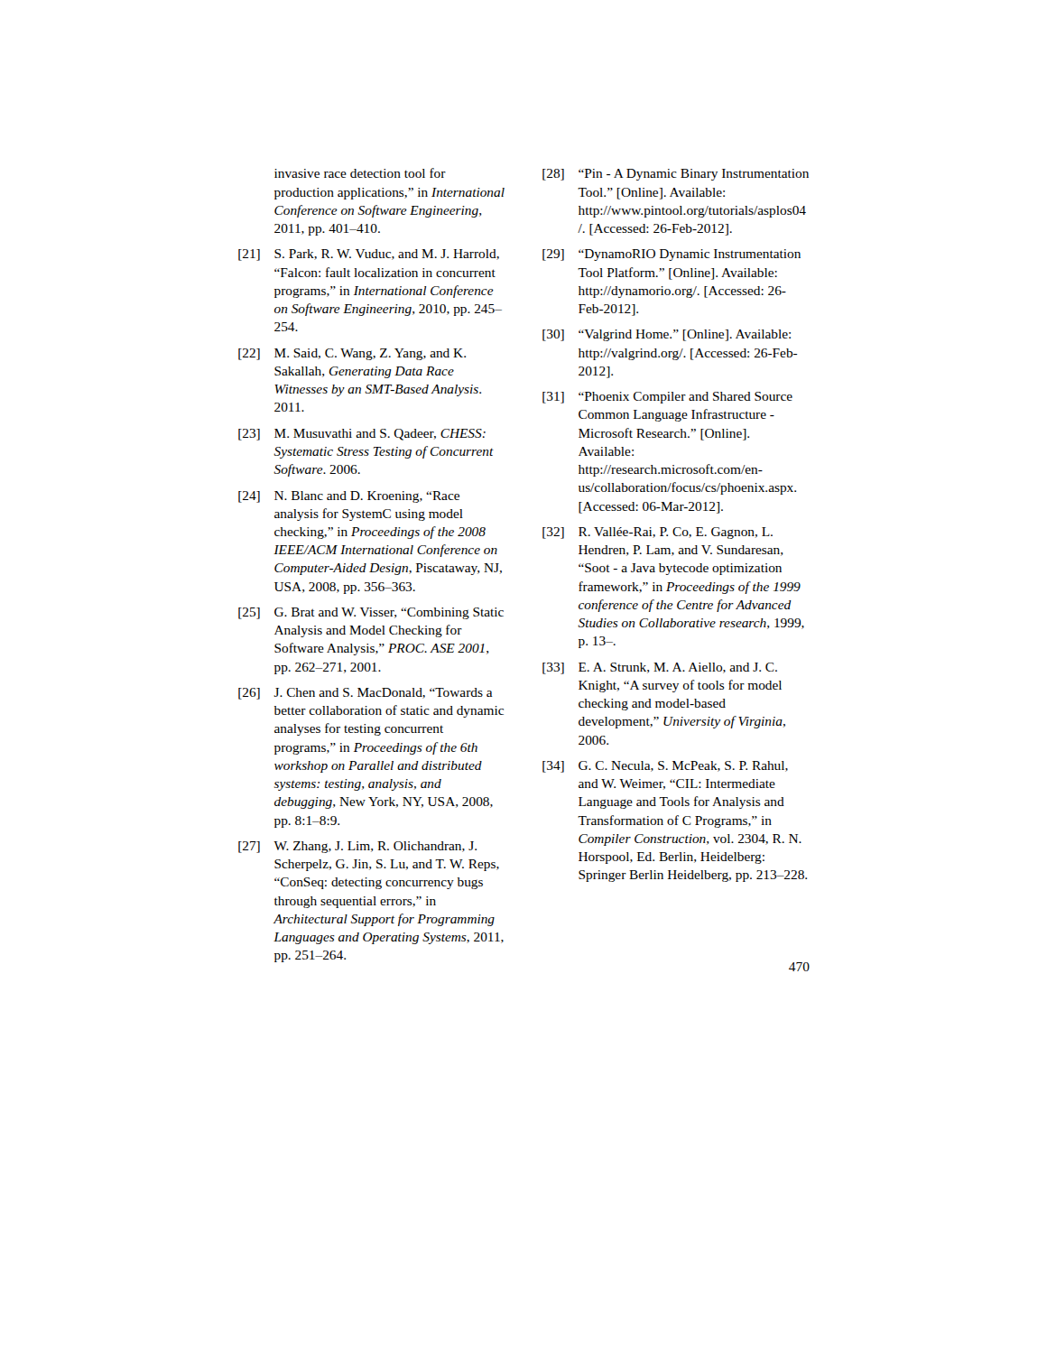invasive race detection tool for production applications,” in International Conference on Software Engineering, 2011, pp. 401–410.
[21] S. Park, R. W. Vuduc, and M. J. Harrold, “Falcon: fault localization in concurrent programs,” in International Conference on Software Engineering, 2010, pp. 245–254.
[22] M. Said, C. Wang, Z. Yang, and K. Sakallah, Generating Data Race Witnesses by an SMT-Based Analysis. 2011.
[23] M. Musuvathi and S. Qadeer, CHESS: Systematic Stress Testing of Concurrent Software. 2006.
[24] N. Blanc and D. Kroening, “Race analysis for SystemC using model checking,” in Proceedings of the 2008 IEEE/ACM International Conference on Computer-Aided Design, Piscataway, NJ, USA, 2008, pp. 356–363.
[25] G. Brat and W. Visser, “Combining Static Analysis and Model Checking for Software Analysis,” PROC. ASE 2001, pp. 262–271, 2001.
[26] J. Chen and S. MacDonald, “Towards a better collaboration of static and dynamic analyses for testing concurrent programs,” in Proceedings of the 6th workshop on Parallel and distributed systems: testing, analysis, and debugging, New York, NY, USA, 2008, pp. 8:1–8:9.
[27] W. Zhang, J. Lim, R. Olichandran, J. Scherpelz, G. Jin, S. Lu, and T. W. Reps, “ConSeq: detecting concurrency bugs through sequential errors,” in Architectural Support for Programming Languages and Operating Systems, 2011, pp. 251–264.
[28]“Pin - A Dynamic Binary Instrumentation Tool.” [Online]. Available: http://www.pintool.org/tutorials/asplos04/. [Accessed: 26-Feb-2012].
[29]“DynamoRIO Dynamic Instrumentation Tool Platform.” [Online]. Available: http://dynamorio.org/. [Accessed: 26-Feb-2012].
[30]“Valgrind Home.” [Online]. Available: http://valgrind.org/. [Accessed: 26-Feb-2012].
[31]“Phoenix Compiler and Shared Source Common Language Infrastructure - Microsoft Research.” [Online]. Available: http://research.microsoft.com/en-us/collaboration/focus/cs/phoenix.aspx. [Accessed: 06-Mar-2012].
[32] R. Vallée-Rai, P. Co, E. Gagnon, L. Hendren, P. Lam, and V. Sundaresan, “Soot - a Java bytecode optimization framework,” in Proceedings of the 1999 conference of the Centre for Advanced Studies on Collaborative research, 1999, p. 13–.
[33] E. A. Strunk, M. A. Aiello, and J. C. Knight, “A survey of tools for model checking and model-based development,” University of Virginia, 2006.
[34] G. C. Necula, S. McPeak, S. P. Rahul, and W. Weimer, “CIL: Intermediate Language and Tools for Analysis and Transformation of C Programs,” in Compiler Construction, vol. 2304, R. N. Horspool, Ed. Berlin, Heidelberg: Springer Berlin Heidelberg, pp. 213–228.
470